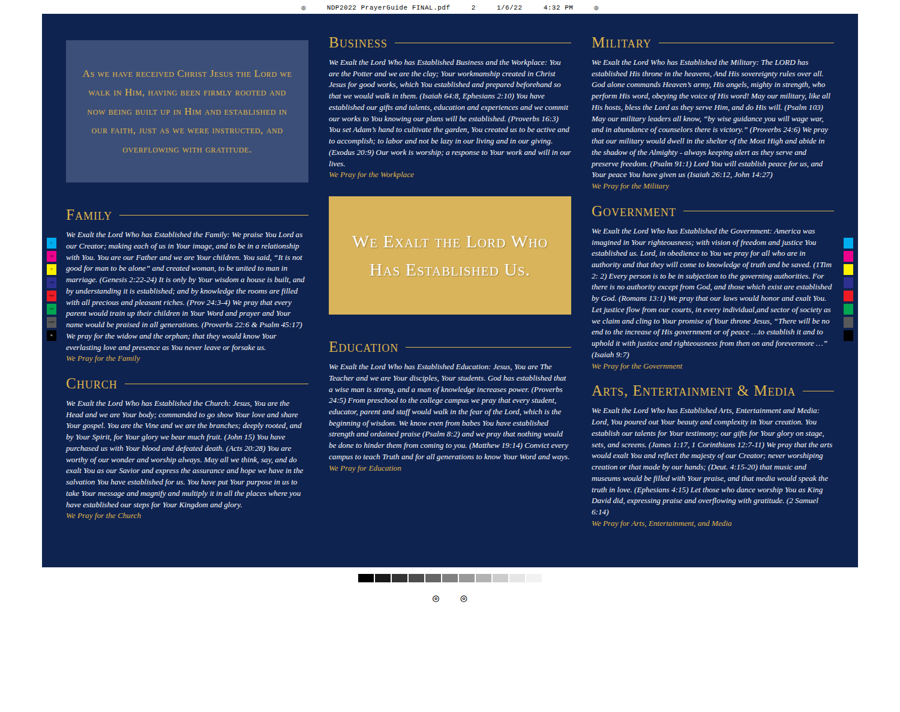◎ NDP2022 PrayerGuide FINAL.pdf 2 1/6/22 4:32 PM ◎
C
M
Y
CM
MY
CY
CMY
K
As we have received Christ Jesus the Lord we walk in Him, having been firmly rooted and now being built up in Him and established in our faith, just as we were instructed, and overflowing with gratitude.
Family
We Exalt the Lord Who has Established the Family: We praise You Lord as our Creator; making each of us in Your image, and to be in a relationship with You. You are our Father and we are Your children. You said, “It is not good for man to be alone” and created woman, to be united to man in marriage. (Genesis 2:22-24) It is only by Your wisdom a house is built, and by understanding it is established; and by knowledge the rooms are filled with all precious and pleasant riches. (Prov 24:3-4) We pray that every parent would train up their children in Your Word and prayer and Your name would be praised in all generations. (Proverbs 22:6 & Psalm 45:17) We pray for the widow and the orphan; that they would know Your everlasting love and presence as You never leave or forsake us. We Pray for the Family
Church
We Exalt the Lord Who has Established the Church: Jesus, You are the Head and we are Your body; commanded to go show Your love and share Your gospel. You are the Vine and we are the branches; deeply rooted, and by Your Spirit, for Your glory we bear much fruit. (John 15) You have purchased us with Your blood and defeated death. (Acts 20:28) You are worthy of our wonder and worship always. May all we think, say, and do exalt You as our Savior and express the assurance and hope we have in the salvation You have established for us. You have put Your purpose in us to take Your message and magnify and multiply it in all the places where you have established our steps for Your Kingdom and glory. We Pray for the Church
Business
We Exalt the Lord Who has Established Business and the Workplace: You are the Potter and we are the clay; Your workmanship created in Christ Jesus for good works, which You established and prepared beforehand so that we would walk in them. (Isaiah 64:8, Ephesians 2:10) You have established our gifts and talents, education and experiences and we commit our works to You knowing our plans will be established. (Proverbs 16:3) You set Adam’s hand to cultivate the garden, You created us to be active and to accomplish; to labor and not be lazy in our living and in our giving. (Exodus 20:9) Our work is worship; a response to Your work and will in our lives. We Pray for the Workplace
We Exalt the Lord Who Has Established Us.
Education
We Exalt the Lord Who has Established Education: Jesus, You are The Teacher and we are Your disciples, Your students. God has established that a wise man is strong, and a man of knowledge increases power. (Proverbs 24:5) From preschool to the college campus we pray that every student, educator, parent and staff would walk in the fear of the Lord, which is the beginning of wisdom. We know even from babes You have established strength and ordained praise (Psalm 8:2) and we pray that nothing would be done to hinder them from coming to you. (Matthew 19:14) Convict every campus to teach Truth and for all generations to know Your Word and ways. We Pray for Education
Military
We Exalt the Lord Who has Established the Military: The LORD has established His throne in the heavens, And His sovereignty rules over all. God alone commands Heaven’s army, His angels, mighty in strength, who perform His word, obeying the voice of His word! May our military, like all His hosts, bless the Lord as they serve Him, and do His will. (Psalm 103) May our military leaders all know, “by wise guidance you will wage war, and in abundance of counselors there is victory.” (Proverbs 24:6) We pray that our military would dwell in the shelter of the Most High and abide in the shadow of the Almighty - always keeping alert as they serve and preserve freedom. (Psalm 91:1) Lord You will establish peace for us, and Your peace You have given us (Isaiah 26:12, John 14:27) We Pray for the Military
Government
We Exalt the Lord Who has Established the Government: America was imagined in Your righteousness; with vision of freedom and justice You established us. Lord, in obedience to You we pray for all who are in authority and that they will come to knowledge of truth and be saved. (1Tim 2: 2) Every person is to be in subjection to the governing authorities. For there is no authority except from God, and those which exist are established by God. (Romans 13:1) We pray that our laws would honor and exalt You. Let justice flow from our courts, in every individual,and sector of society as we claim and cling to Your promise of Your throne Jesus, “There will be no end to the increase of His government or of peace …to establish it and to uphold it with justice and righteousness from then on and forevermore …” (Isaiah 9:7) We Pray for the Government
Arts, Entertainment & Media
We Exalt the Lord Who has Established Arts, Entertainment and Media: Lord, You poured out Your beauty and complexity in Your creation. You establish our talents for Your testimony; our gifts for Your glory on stage, sets, and screens. (James 1:17, 1 Corinthians 12:7-11) We pray that the arts would exalt You and reflect the majesty of our Creator; never worshiping creation or that made by our hands; (Deut. 4:15-20) that music and museums would be filled with Your praise, and that media would speak the truth in love. (Ephesians 4:15) Let those who dance worship You as King David did, expressing praise and overflowing with gratitude. (2 Samuel 6:14) We Pray for Arts, Entertainment, and Media
◎ ◎